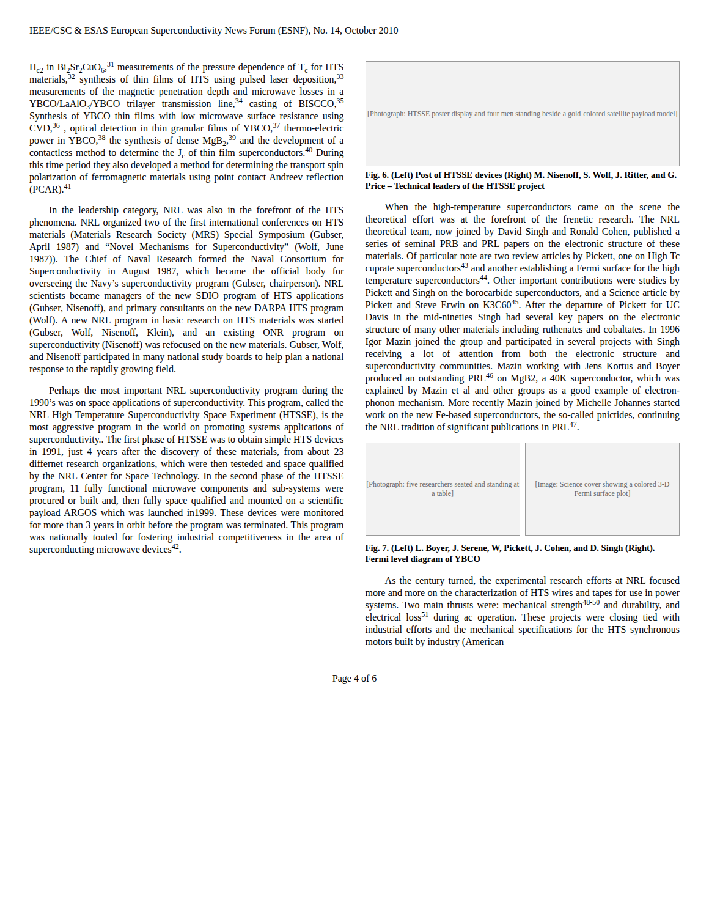IEEE/CSC & ESAS European Superconductivity News Forum (ESNF), No. 14, October 2010
Hc2 in Bi2Sr2CuO6,31 measurements of the pressure dependence of Tc for HTS materials,32 synthesis of thin films of HTS using pulsed laser deposition,33 measurements of the magnetic penetration depth and microwave losses in a YBCO/LaAlO3/YBCO trilayer transmission line,34 casting of BISCCO,35 Synthesis of YBCO thin films with low microwave surface resistance using CVD,36 , optical detection in thin granular films of YBCO,37 thermo-electric power in YBCO,38 the synthesis of dense MgB2,39 and the development of a contactless method to determine the Jc of thin film superconductors.40 During this time period they also developed a method for determining the transport spin polarization of ferromagnetic materials using point contact Andreev reflection (PCAR).41
In the leadership category, NRL was also in the forefront of the HTS phenomena. NRL organized two of the first international conferences on HTS materials (Materials Research Society (MRS) Special Symposium (Gubser, April 1987) and “Novel Mechanisms for Superconductivity” (Wolf, June 1987)). The Chief of Naval Research formed the Naval Consortium for Superconductivity in August 1987, which became the official body for overseeing the Navy’s superconductivity program (Gubser, chairperson). NRL scientists became managers of the new SDIO program of HTS applications (Gubser, Nisenoff), and primary consultants on the new DARPA HTS program (Wolf). A new NRL program in basic research on HTS materials was started (Gubser, Wolf, Nisenoff, Klein), and an existing ONR program on superconductivity (Nisenoff) was refocused on the new materials. Gubser, Wolf, and Nisenoff participated in many national study boards to help plan a national response to the rapidly growing field.
Perhaps the most important NRL superconductivity program during the 1990’s was on space applications of superconductivity. This program, called the NRL High Temperature Superconductivity Space Experiment (HTSSE), is the most aggressive program in the world on promoting systems applications of superconductivity.. The first phase of HTSSE was to obtain simple HTS devices in 1991, just 4 years after the discovery of these materials, from about 23 differnet research organizations, which were then testeded and space qualified by the NRL Center for Space Technology. In the second phase of the HTSSE program, 11 fully functional microwave components and sub-systems were procured or built and, then fully space qualified and mounted on a scientific payload ARGOS which was launched in1999. These devices were monitored for more than 3 years in orbit before the program was terminated. This program was nationally touted for fostering industrial competitiveness in the area of superconducting microwave devices42.
[Photograph: HTSSE poster display and four men standing beside a gold-colored satellite payload model]
Fig. 6. (Left) Post of HTSSE devices (Right) M. Nisenoff, S. Wolf, J. Ritter, and G. Price – Technical leaders of the HTSSE project
When the high-temperature superconductors came on the scene the theoretical effort was at the forefront of the frenetic research. The NRL theoretical team, now joined by David Singh and Ronald Cohen, published a series of seminal PRB and PRL papers on the electronic structure of these materials. Of particular note are two review articles by Pickett, one on High Tc cuprate superconductors43 and another establishing a Fermi surface for the high temperature superconductors44. Other important contributions were studies by Pickett and Singh on the borocarbide superconductors, and a Science article by Pickett and Steve Erwin on K3C6045. After the departure of Pickett for UC Davis in the mid-nineties Singh had several key papers on the electronic structure of many other materials including ruthenates and cobaltates. In 1996 Igor Mazin joined the group and participated in several projects with Singh receiving a lot of attention from both the electronic structure and superconductivity communities. Mazin working with Jens Kortus and Boyer produced an outstanding PRL46 on MgB2, a 40K superconductor, which was explained by Mazin et al and other groups as a good example of electron-phonon mechanism. More recently Mazin joined by Michelle Johannes started work on the new Fe-based superconductors, the so-called pnictides, continuing the NRL tradition of significant publications in PRL47.
[Photograph: five researchers seated and standing at a table]
[Image: Science cover showing a colored 3-D Fermi surface plot]
Fig. 7. (Left) L. Boyer, J. Serene, W, Pickett, J. Cohen, and D. Singh (Right). Fermi level diagram of YBCO
As the century turned, the experimental research efforts at NRL focused more and more on the characterization of HTS wires and tapes for use in power systems. Two main thrusts were: mechanical strength48-50 and durability, and electrical loss51 during ac operation. These projects were closing tied with industrial efforts and the mechanical specifications for the HTS synchronous motors built by industry (American
Page 4 of 6